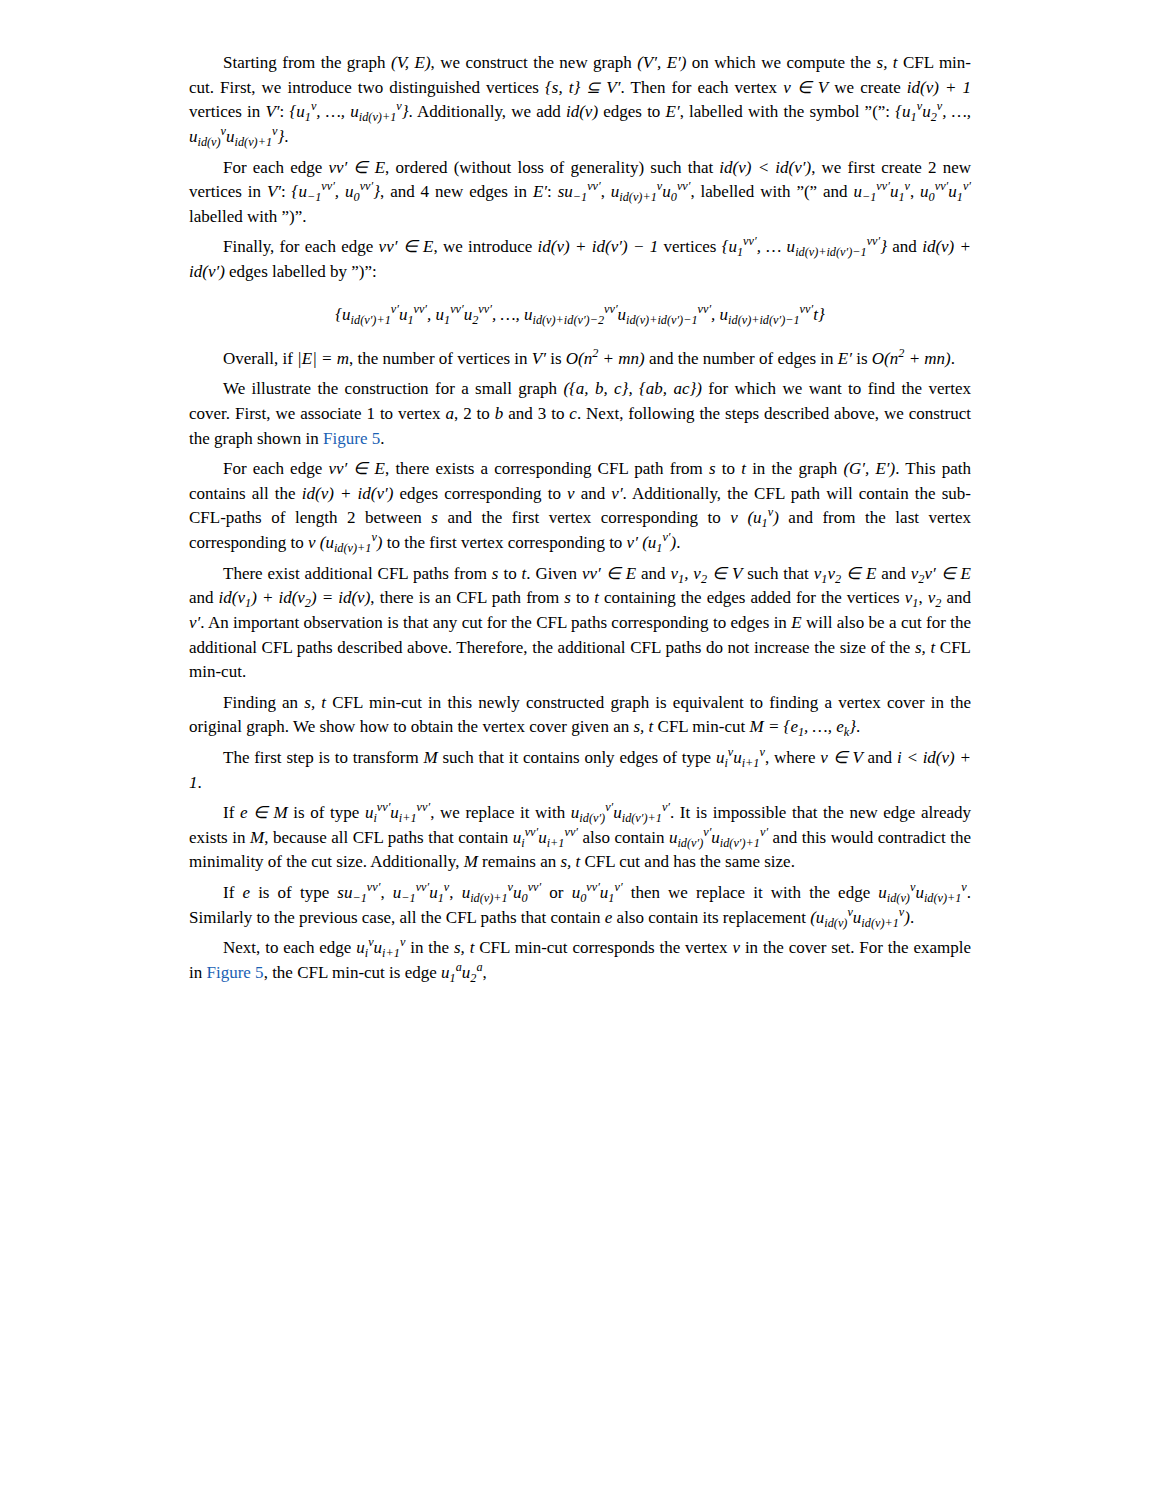Starting from the graph (V, E), we construct the new graph (V′, E′) on which we compute the s, t CFL min-cut. First, we introduce two distinguished vertices {s, t} ⊆ V′. Then for each vertex v ∈ V we create id(v) + 1 vertices in V′: {u1v, …, uid(v)+1v}. Additionally, we add id(v) edges to E′, labelled with the symbol ”(”: {u1vu2v, …, uid(v)vuid(v)+1v}.
For each edge vv′ ∈ E, ordered (without loss of generality) such that id(v) < id(v′), we first create 2 new vertices in V′: {u−1vv′, u0vv′}, and 4 new edges in E′: su−1vv′, uid(v)+1vu0vv′, labelled with ”(” and u−1vv′u1v, u0vv′u1v′ labelled with ”)”.
Finally, for each edge vv′ ∈ E, we introduce id(v) + id(v′) − 1 vertices {u1vv′, … uid(v)+id(v′)−1vv′} and id(v) + id(v′) edges labelled by ”)”:
{uid(v′)+1v′u1vv′, u1vv′u2vv′, …, uid(v)+id(v′)−2vv′uid(v)+id(v′)−1vv′, uid(v)+id(v′)−1vv′t}
Overall, if |E| = m, the number of vertices in V′ is O(n2 + mn) and the number of edges in E′ is O(n2 + mn).
We illustrate the construction for a small graph ({a, b, c}, {ab, ac}) for which we want to find the vertex cover. First, we associate 1 to vertex a, 2 to b and 3 to c. Next, following the steps described above, we construct the graph shown in Figure 5.
For each edge vv′ ∈ E, there exists a corresponding CFL path from s to t in the graph (G′, E′). This path contains all the id(v) + id(v′) edges corresponding to v and v′. Additionally, the CFL path will contain the sub-CFL-paths of length 2 between s and the first vertex corresponding to v (u1v) and from the last vertex corresponding to v (uid(v)+1v) to the first vertex corresponding to v′ (u1v′).
There exist additional CFL paths from s to t. Given vv′ ∈ E and v1, v2 ∈ V such that v1v2 ∈ E and v2v′ ∈ E and id(v1) + id(v2) = id(v), there is an CFL path from s to t containing the edges added for the vertices v1, v2 and v′. An important observation is that any cut for the CFL paths corresponding to edges in E will also be a cut for the additional CFL paths described above. Therefore, the additional CFL paths do not increase the size of the s, t CFL min-cut.
Finding an s, t CFL min-cut in this newly constructed graph is equivalent to finding a vertex cover in the original graph. We show how to obtain the vertex cover given an s, t CFL min-cut M = {e1, …, ek}.
The first step is to transform M such that it contains only edges of type uivui+1v, where v ∈ V and i < id(v) + 1.
If e ∈ M is of type uivv′ui+1vv′, we replace it with uid(v′)v′uid(v′)+1v′. It is impossible that the new edge already exists in M, because all CFL paths that contain uivv′ui+1vv′ also contain uid(v′)v′uid(v′)+1v′ and this would contradict the minimality of the cut size. Additionally, M remains an s, t CFL cut and has the same size.
If e is of type su−1vv′, u−1vv′u1v, uid(v)+1vu0vv′ or u0vv′u1v′ then we replace it with the edge uid(v)vuid(v)+1v. Similarly to the previous case, all the CFL paths that contain e also contain its replacement (uid(v)vuid(v)+1v).
Next, to each edge uivui+1v in the s, t CFL min-cut corresponds the vertex v in the cover set. For the example in Figure 5, the CFL min-cut is edge u1au2a,